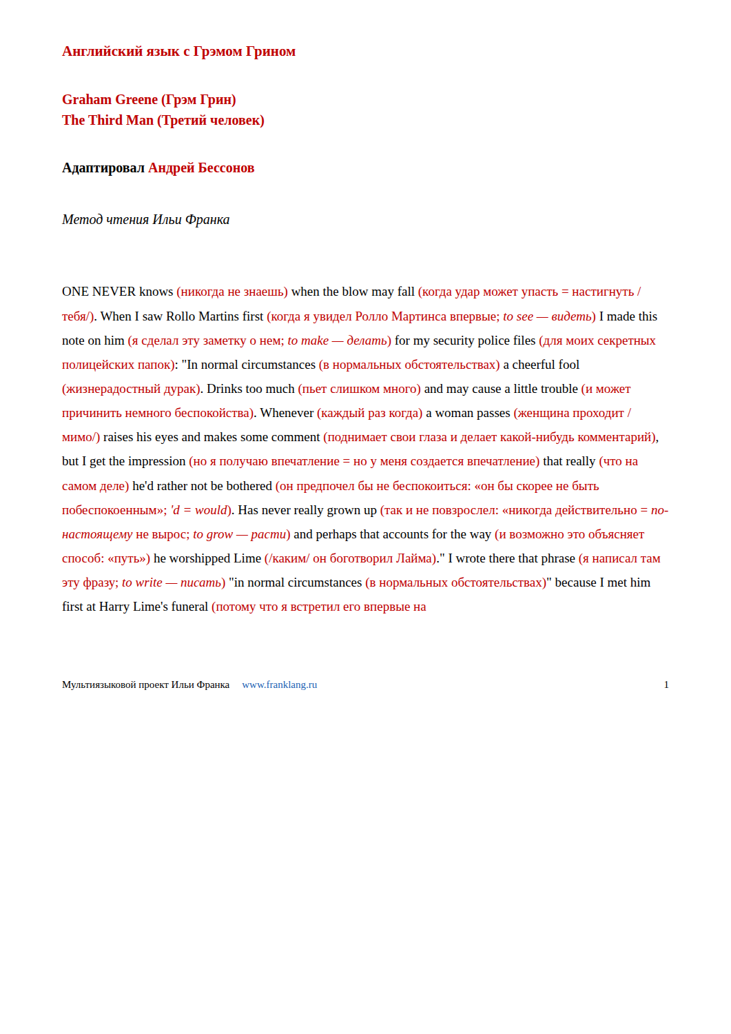Английский язык с Грэмом Грином
Graham Greene (Грэм Грин)
The Third Man (Третий человек)
Адаптировал Андрей Бессонов
Метод чтения Ильи Франка
ONE NEVER knows (никогда не знаешь) when the blow may fall (когда удар может упасть = настигнуть /тебя/). When I saw Rollo Martins first (когда я увидел Ролло Мартинса впервые; to see — видеть) I made this note on him (я сделал эту заметку о нем; to make — делать) for my security police files (для моих секретных полицейских папок): "In normal circumstances (в нормальных обстоятельствах) a cheerful fool (жизнерадостный дурак). Drinks too much (пьет слишком много) and may cause a little trouble (и может причинить немного беспокойства). Whenever (каждый раз когда) a woman passes (женщина проходит /мимо/) raises his eyes and makes some comment (поднимает свои глаза и делает какой-нибудь комментарий), but I get the impression (но я получаю впечатление = но у меня создается впечатление) that really (что на самом деле) he'd rather not be bothered (он предпочел бы не беспокоиться: «он бы скорее не быть побеспокоенным»; 'd = would). Has never really grown up (так и не повзрослел: «никогда действительно = по-настоящему не вырос; to grow — расти) and perhaps that accounts for the way (и возможно это объясняет способ: «путь») he worshipped Lime (/каким/ он боготворил Лайма)." I wrote there that phrase (я написал там эту фразу; to write — писать) "in normal circumstances (в нормальных обстоятельствах)" because I met him first at Harry Lime's funeral (потому что я встретил его впервые на
Мультиязыковой проект Ильи Франкаwww.franklang.ru 1